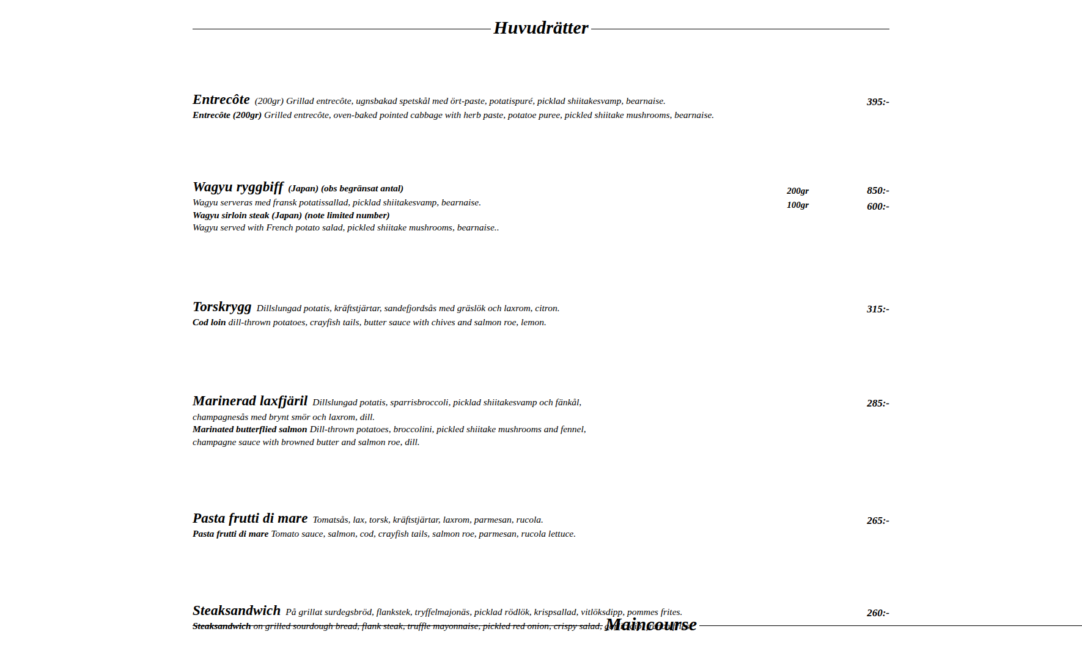Huvudrätter
Entrecôte (200gr) Grillad entrecôte, ugnsbakad spetskål med ört-paste, potatispuré, picklad shiitakesvamp, bearnaise. Entrecôte (200gr) Grilled entrecôte, oven-baked pointed cabbage with herb paste, potatoe puree, pickled shiitake mushrooms, bearnaise.
395:-
Wagyu ryggbiff (Japan) (obs begränsat antal) Wagyu serveras med fransk potatissallad, picklad shiitakesvamp, bearnaise. Wagyu sirloin steak (Japan) (note limited number) Wagyu served with French potato salad, pickled shiitake mushrooms, bearnaise..
200gr
100gr
850:-
600:-
Torskrygg Dillslungad potatis, kräftstjärtar, sandefjordsås med gräslök och laxrom, citron. Cod loin dill-thrown potatoes, crayfish tails, butter sauce with chives and salmon roe, lemon.
315:-
Marinerad laxfjäril Dillslungad potatis, sparrisbroccoli, picklad shiitakesvamp och fänkål, champagnesås med brynt smör och laxrom, dill. Marinated butterflied salmon Dill-thrown potatoes, broccolini, pickled shiitake mushrooms and fennel, champagne sauce with browned butter and salmon roe, dill.
285:-
Pasta frutti di mare Tomatsås, lax, torsk, kräftstjärtar, laxrom, parmesan, rucola. Pasta frutti di mare Tomato sauce, salmon, cod, crayfish tails, salmon roe, parmesan, rucola lettuce.
265:-
Steaksandwich På grillat surdegsbröd, flankstek, tryffelmajonäs, picklad rödlök, krispsallad, vitlöksdipp, pommes frites. Steaksandwich on grilled sourdough bread, flank steak, truffle mayonnaise, pickled red onion, crispy salad, garlic dip, french fries.
260:-
Maincourse